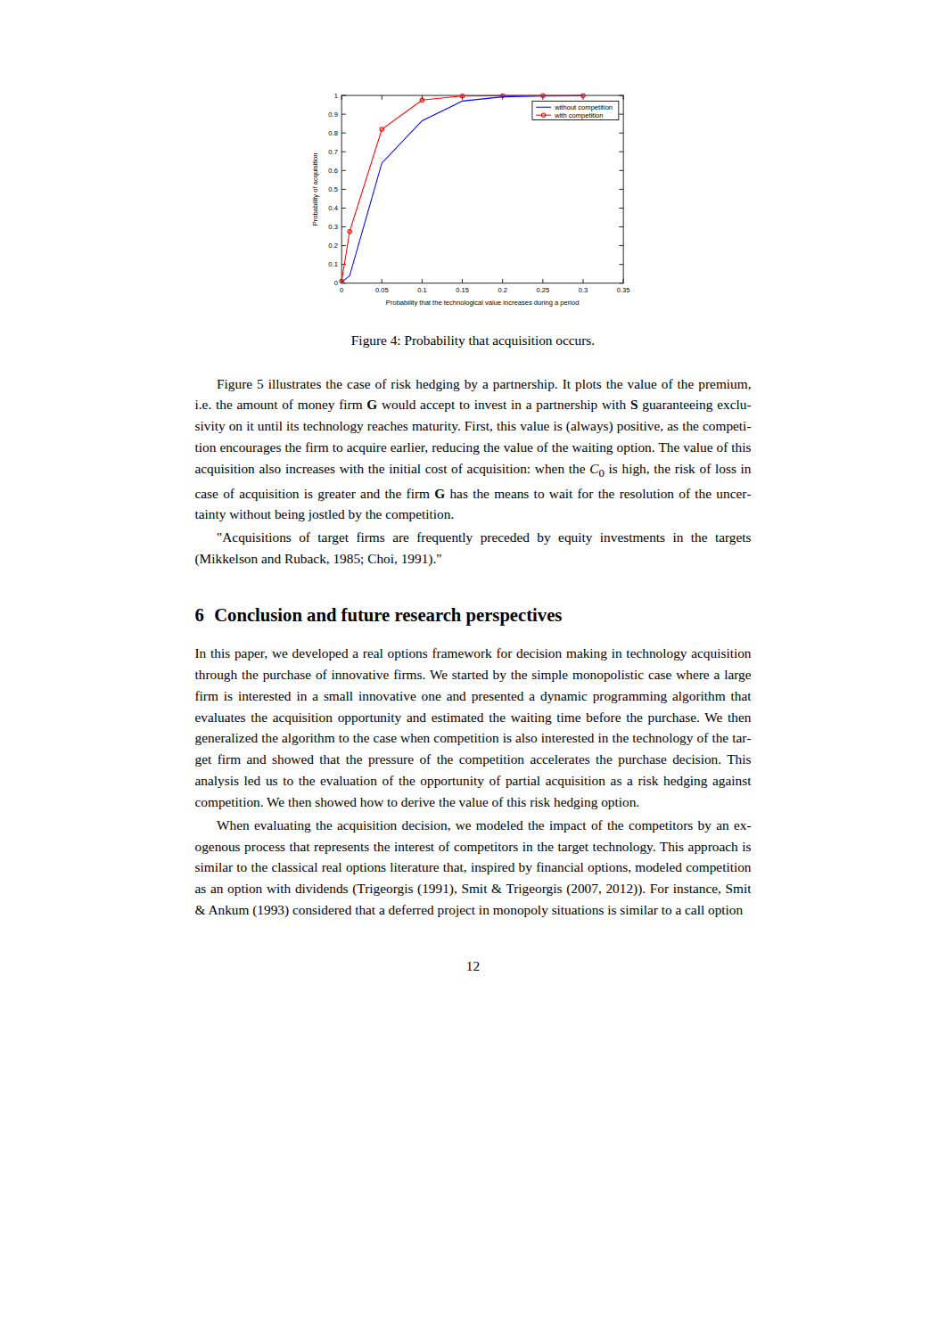0 0.05 0.1 0.15 0.2 0.25 0.3 0.35 0 0.1 0.2 0.3 0.4 0.5 0.6 0.7 0.8 0.9 1 Probability that the technological value increases during a period Probability of acquisition without competition with competition
Figure 4: Probability that acquisition occurs.
Figure 5 illustrates the case of risk hedging by a partnership. It plots the value of the premium, i.e. the amount of money firm G would accept to invest in a partnership with S guaranteeing exclusivity on it until its technology reaches maturity. First, this value is (always) positive, as the competition encourages the firm to acquire earlier, reducing the value of the waiting option. The value of this acquisition also increases with the initial cost of acquisition: when the C0 is high, the risk of loss in case of acquisition is greater and the firm G has the means to wait for the resolution of the uncertainty without being jostled by the competition.
"Acquisitions of target firms are frequently preceded by equity investments in the targets (Mikkelson and Ruback, 1985; Choi, 1991)."
6 Conclusion and future research perspectives
In this paper, we developed a real options framework for decision making in technology acquisition through the purchase of innovative firms. We started by the simple monopolistic case where a large firm is interested in a small innovative one and presented a dynamic programming algorithm that evaluates the acquisition opportunity and estimated the waiting time before the purchase. We then generalized the algorithm to the case when competition is also interested in the technology of the target firm and showed that the pressure of the competition accelerates the purchase decision. This analysis led us to the evaluation of the opportunity of partial acquisition as a risk hedging against competition. We then showed how to derive the value of this risk hedging option.
When evaluating the acquisition decision, we modeled the impact of the competitors by an exogenous process that represents the interest of competitors in the target technology. This approach is similar to the classical real options literature that, inspired by financial options, modeled competition as an option with dividends (Trigeorgis (1991), Smit & Trigeorgis (2007, 2012)). For instance, Smit & Ankum (1993) considered that a deferred project in monopoly situations is similar to a call option
12